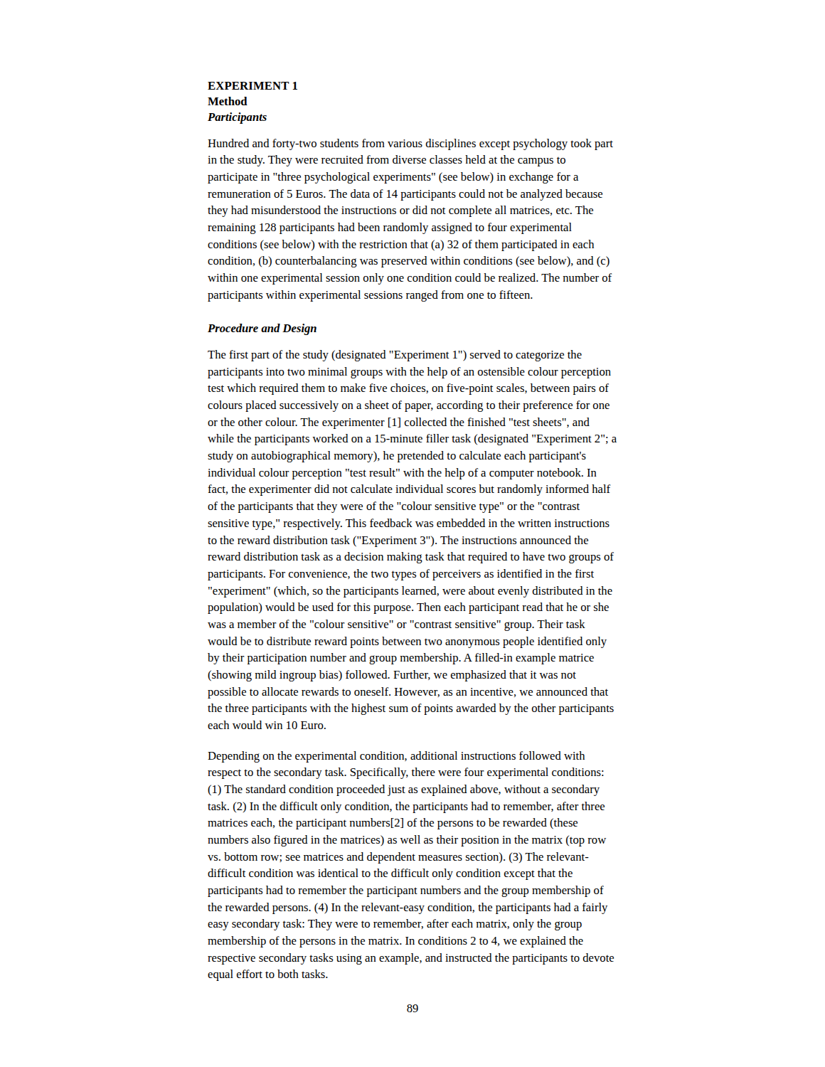EXPERIMENT 1
Method
Participants
Hundred and forty-two students from various disciplines except psychology took part in the study. They were recruited from diverse classes held at the campus to participate in "three psychological experiments" (see below) in exchange for a remuneration of 5 Euros. The data of 14 participants could not be analyzed because they had misunderstood the instructions or did not complete all matrices, etc. The remaining 128 participants had been randomly assigned to four experimental conditions (see below) with the restriction that (a) 32 of them participated in each condition, (b) counterbalancing was preserved within conditions (see below), and (c) within one experimental session only one condition could be realized. The number of participants within experimental sessions ranged from one to fifteen.
Procedure and Design
The first part of the study (designated "Experiment 1") served to categorize the participants into two minimal groups with the help of an ostensible colour perception test which required them to make five choices, on five-point scales, between pairs of colours placed successively on a sheet of paper, according to their preference for one or the other colour. The experimenter [1] collected the finished "test sheets", and while the participants worked on a 15-minute filler task (designated "Experiment 2"; a study on autobiographical memory), he pretended to calculate each participant's individual colour perception "test result" with the help of a computer notebook. In fact, the experimenter did not calculate individual scores but randomly informed half of the participants that they were of the "colour sensitive type" or the "contrast sensitive type," respectively. This feedback was embedded in the written instructions to the reward distribution task ("Experiment 3"). The instructions announced the reward distribution task as a decision making task that required to have two groups of participants. For convenience, the two types of perceivers as identified in the first "experiment" (which, so the participants learned, were about evenly distributed in the population) would be used for this purpose. Then each participant read that he or she was a member of the "colour sensitive" or "contrast sensitive" group. Their task would be to distribute reward points between two anonymous people identified only by their participation number and group membership. A filled-in example matrice (showing mild ingroup bias) followed. Further, we emphasized that it was not possible to allocate rewards to oneself. However, as an incentive, we announced that the three participants with the highest sum of points awarded by the other participants each would win 10 Euro.
Depending on the experimental condition, additional instructions followed with respect to the secondary task. Specifically, there were four experimental conditions: (1) The standard condition proceeded just as explained above, without a secondary task. (2) In the difficult only condition, the participants had to remember, after three matrices each, the participant numbers[2] of the persons to be rewarded (these numbers also figured in the matrices) as well as their position in the matrix (top row vs. bottom row; see matrices and dependent measures section). (3) The relevant-difficult condition was identical to the difficult only condition except that the participants had to remember the participant numbers and the group membership of the rewarded persons. (4) In the relevant-easy condition, the participants had a fairly easy secondary task: They were to remember, after each matrix, only the group membership of the persons in the matrix. In conditions 2 to 4, we explained the respective secondary tasks using an example, and instructed the participants to devote equal effort to both tasks.
89